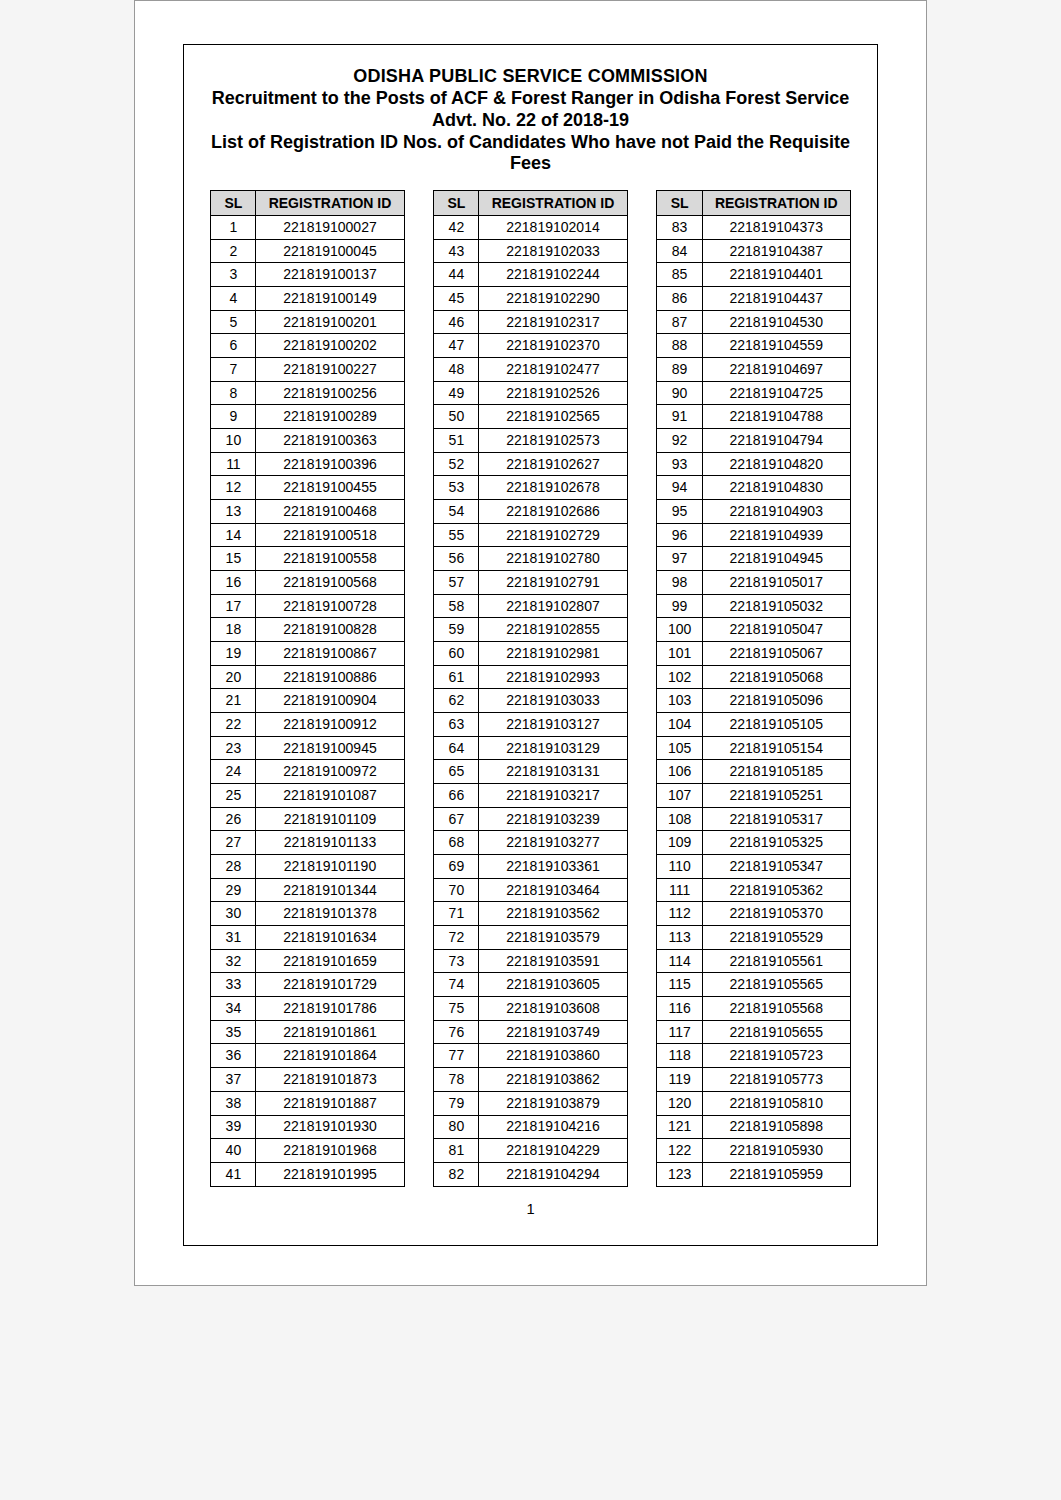ODISHA PUBLIC SERVICE COMMISSION
Recruitment to the Posts of ACF & Forest Ranger in Odisha Forest Service
Advt. No. 22 of 2018-19
List of Registration ID Nos. of Candidates Who have not Paid the Requisite Fees
| SL | REGISTRATION ID |
| --- | --- |
| 1 | 221819100027 |
| 2 | 221819100045 |
| 3 | 221819100137 |
| 4 | 221819100149 |
| 5 | 221819100201 |
| 6 | 221819100202 |
| 7 | 221819100227 |
| 8 | 221819100256 |
| 9 | 221819100289 |
| 10 | 221819100363 |
| 11 | 221819100396 |
| 12 | 221819100455 |
| 13 | 221819100468 |
| 14 | 221819100518 |
| 15 | 221819100558 |
| 16 | 221819100568 |
| 17 | 221819100728 |
| 18 | 221819100828 |
| 19 | 221819100867 |
| 20 | 221819100886 |
| 21 | 221819100904 |
| 22 | 221819100912 |
| 23 | 221819100945 |
| 24 | 221819100972 |
| 25 | 221819101087 |
| 26 | 221819101109 |
| 27 | 221819101133 |
| 28 | 221819101190 |
| 29 | 221819101344 |
| 30 | 221819101378 |
| 31 | 221819101634 |
| 32 | 221819101659 |
| 33 | 221819101729 |
| 34 | 221819101786 |
| 35 | 221819101861 |
| 36 | 221819101864 |
| 37 | 221819101873 |
| 38 | 221819101887 |
| 39 | 221819101930 |
| 40 | 221819101968 |
| 41 | 221819101995 |
| SL | REGISTRATION ID |
| --- | --- |
| 42 | 221819102014 |
| 43 | 221819102033 |
| 44 | 221819102244 |
| 45 | 221819102290 |
| 46 | 221819102317 |
| 47 | 221819102370 |
| 48 | 221819102477 |
| 49 | 221819102526 |
| 50 | 221819102565 |
| 51 | 221819102573 |
| 52 | 221819102627 |
| 53 | 221819102678 |
| 54 | 221819102686 |
| 55 | 221819102729 |
| 56 | 221819102780 |
| 57 | 221819102791 |
| 58 | 221819102807 |
| 59 | 221819102855 |
| 60 | 221819102981 |
| 61 | 221819102993 |
| 62 | 221819103033 |
| 63 | 221819103127 |
| 64 | 221819103129 |
| 65 | 221819103131 |
| 66 | 221819103217 |
| 67 | 221819103239 |
| 68 | 221819103277 |
| 69 | 221819103361 |
| 70 | 221819103464 |
| 71 | 221819103562 |
| 72 | 221819103579 |
| 73 | 221819103591 |
| 74 | 221819103605 |
| 75 | 221819103608 |
| 76 | 221819103749 |
| 77 | 221819103860 |
| 78 | 221819103862 |
| 79 | 221819103879 |
| 80 | 221819104216 |
| 81 | 221819104229 |
| 82 | 221819104294 |
| SL | REGISTRATION ID |
| --- | --- |
| 83 | 221819104373 |
| 84 | 221819104387 |
| 85 | 221819104401 |
| 86 | 221819104437 |
| 87 | 221819104530 |
| 88 | 221819104559 |
| 89 | 221819104697 |
| 90 | 221819104725 |
| 91 | 221819104788 |
| 92 | 221819104794 |
| 93 | 221819104820 |
| 94 | 221819104830 |
| 95 | 221819104903 |
| 96 | 221819104939 |
| 97 | 221819104945 |
| 98 | 221819105017 |
| 99 | 221819105032 |
| 100 | 221819105047 |
| 101 | 221819105067 |
| 102 | 221819105068 |
| 103 | 221819105096 |
| 104 | 221819105105 |
| 105 | 221819105154 |
| 106 | 221819105185 |
| 107 | 221819105251 |
| 108 | 221819105317 |
| 109 | 221819105325 |
| 110 | 221819105347 |
| 111 | 221819105362 |
| 112 | 221819105370 |
| 113 | 221819105529 |
| 114 | 221819105561 |
| 115 | 221819105565 |
| 116 | 221819105568 |
| 117 | 221819105655 |
| 118 | 221819105723 |
| 119 | 221819105773 |
| 120 | 221819105810 |
| 121 | 221819105898 |
| 122 | 221819105930 |
| 123 | 221819105959 |
1